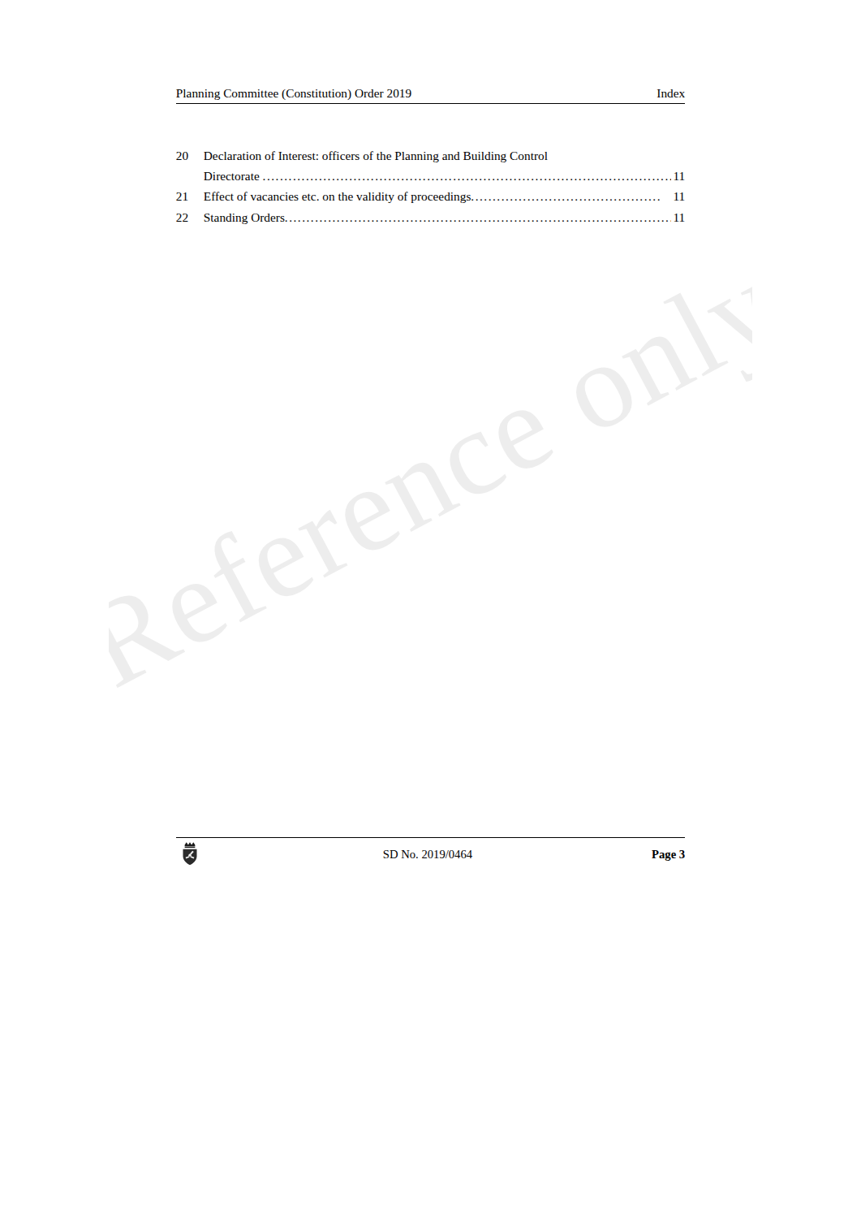Reference only
Planning Committee (Constitution) Order 2019
Index
20 Declaration of Interest: officers of the Planning and Building Control
20 Directorate ............................................................................................................. 11
21 Effect of vacancies etc. on the validity of proceedings............................................ 11
22 Standing Orders......................................................................................................... 11
SD No. 2019/0464
Page 3